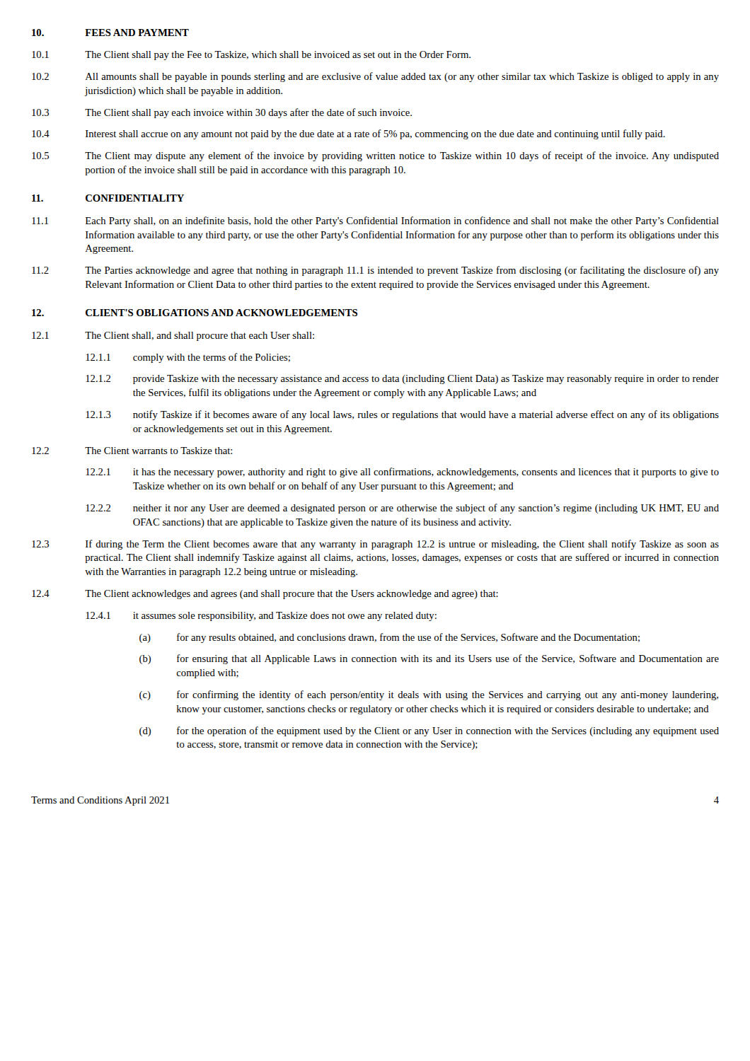10. Fees and Payment
10.1
The Client shall pay the Fee to Taskize, which shall be invoiced as set out in the Order Form.
10.2
All amounts shall be payable in pounds sterling and are exclusive of value added tax (or any other similar tax which Taskize is obliged to apply in any jurisdiction) which shall be payable in addition.
10.3
The Client shall pay each invoice within 30 days after the date of such invoice.
10.4
Interest shall accrue on any amount not paid by the due date at a rate of 5% pa, commencing on the due date and continuing until fully paid.
10.5
The Client may dispute any element of the invoice by providing written notice to Taskize within 10 days of receipt of the invoice. Any undisputed portion of the invoice shall still be paid in accordance with this paragraph 10.
11. Confidentiality
11.1
Each Party shall, on an indefinite basis, hold the other Party's Confidential Information in confidence and shall not make the other Party’s Confidential Information available to any third party, or use the other Party's Confidential Information for any purpose other than to perform its obligations under this Agreement.
11.2
The Parties acknowledge and agree that nothing in paragraph 11.1 is intended to prevent Taskize from disclosing (or facilitating the disclosure of) any Relevant Information or Client Data to other third parties to the extent required to provide the Services envisaged under this Agreement.
12. Client's Obligations and Acknowledgements
12.1
The Client shall, and shall procure that each User shall:
12.1.1
comply with the terms of the Policies;
12.1.2
provide Taskize with the necessary assistance and access to data (including Client Data) as Taskize may reasonably require in order to render the Services, fulfil its obligations under the Agreement or comply with any Applicable Laws; and
12.1.3
notify Taskize if it becomes aware of any local laws, rules or regulations that would have a material adverse effect on any of its obligations or acknowledgements set out in this Agreement.
12.2
The Client warrants to Taskize that:
12.2.1
it has the necessary power, authority and right to give all confirmations, acknowledgements, consents and licences that it purports to give to Taskize whether on its own behalf or on behalf of any User pursuant to this Agreement; and
12.2.2
neither it nor any User are deemed a designated person or are otherwise the subject of any sanction’s regime (including UK HMT, EU and OFAC sanctions) that are applicable to Taskize given the nature of its business and activity.
12.3
If during the Term the Client becomes aware that any warranty in paragraph 12.2 is untrue or misleading, the Client shall notify Taskize as soon as practical. The Client shall indemnify Taskize against all claims, actions, losses, damages, expenses or costs that are suffered or incurred in connection with the Warranties in paragraph 12.2 being untrue or misleading.
12.4
The Client acknowledges and agrees (and shall procure that the Users acknowledge and agree) that:
12.4.1
it assumes sole responsibility, and Taskize does not owe any related duty:
(a)
for any results obtained, and conclusions drawn, from the use of the Services, Software and the Documentation;
(b)
for ensuring that all Applicable Laws in connection with its and its Users use of the Service, Software and Documentation are complied with;
(c)
for confirming the identity of each person/entity it deals with using the Services and carrying out any anti-money laundering, know your customer, sanctions checks or regulatory or other checks which it is required or considers desirable to undertake; and
(d)
for the operation of the equipment used by the Client or any User in connection with the Services (including any equipment used to access, store, transmit or remove data in connection with the Service);
Terms and Conditions April 2021 4